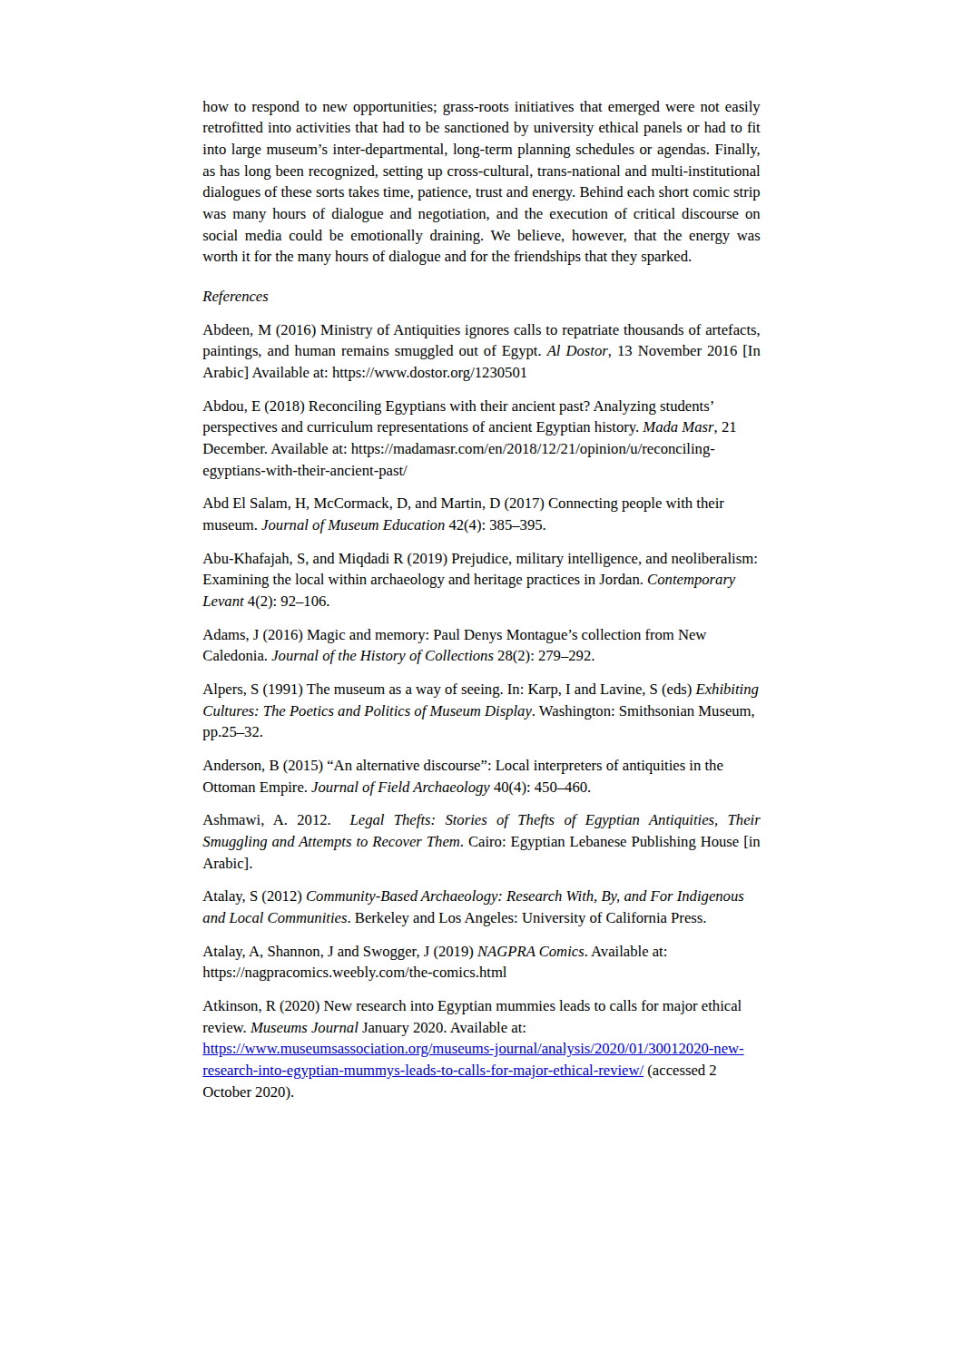how to respond to new opportunities; grass-roots initiatives that emerged were not easily retrofitted into activities that had to be sanctioned by university ethical panels or had to fit into large museum’s inter-departmental, long-term planning schedules or agendas. Finally, as has long been recognized, setting up cross-cultural, trans-national and multi-institutional dialogues of these sorts takes time, patience, trust and energy. Behind each short comic strip was many hours of dialogue and negotiation, and the execution of critical discourse on social media could be emotionally draining. We believe, however, that the energy was worth it for the many hours of dialogue and for the friendships that they sparked.
References
Abdeen, M (2016) Ministry of Antiquities ignores calls to repatriate thousands of artefacts, paintings, and human remains smuggled out of Egypt. Al Dostor, 13 November 2016 [In Arabic] Available at: https://www.dostor.org/1230501
Abdou, E (2018) Reconciling Egyptians with their ancient past? Analyzing students’ perspectives and curriculum representations of ancient Egyptian history. Mada Masr, 21 December. Available at: https://madamasr.com/en/2018/12/21/opinion/u/reconciling-egyptians-with-their-ancient-past/
Abd El Salam, H, McCormack, D, and Martin, D (2017) Connecting people with their museum. Journal of Museum Education 42(4): 385–395.
Abu-Khafajah, S, and Miqdadi R (2019) Prejudice, military intelligence, and neoliberalism: Examining the local within archaeology and heritage practices in Jordan. Contemporary Levant 4(2): 92–106.
Adams, J (2016) Magic and memory: Paul Denys Montague’s collection from New Caledonia. Journal of the History of Collections 28(2): 279–292.
Alpers, S (1991) The museum as a way of seeing. In: Karp, I and Lavine, S (eds) Exhibiting Cultures: The Poetics and Politics of Museum Display. Washington: Smithsonian Museum, pp.25–32.
Anderson, B (2015) “An alternative discourse”: Local interpreters of antiquities in the Ottoman Empire. Journal of Field Archaeology 40(4): 450–460.
Ashmawi, A. 2012. Legal Thefts: Stories of Thefts of Egyptian Antiquities, Their Smuggling and Attempts to Recover Them. Cairo: Egyptian Lebanese Publishing House [in Arabic].
Atalay, S (2012) Community-Based Archaeology: Research With, By, and For Indigenous and Local Communities. Berkeley and Los Angeles: University of California Press.
Atalay, A, Shannon, J and Swogger, J (2019) NAGPRA Comics. Available at: https://nagpracomics.weebly.com/the-comics.html
Atkinson, R (2020) New research into Egyptian mummies leads to calls for major ethical review. Museums Journal January 2020. Available at: https://www.museumsassociation.org/museums-journal/analysis/2020/01/30012020-new-research-into-egyptian-mummys-leads-to-calls-for-major-ethical-review/ (accessed 2 October 2020).